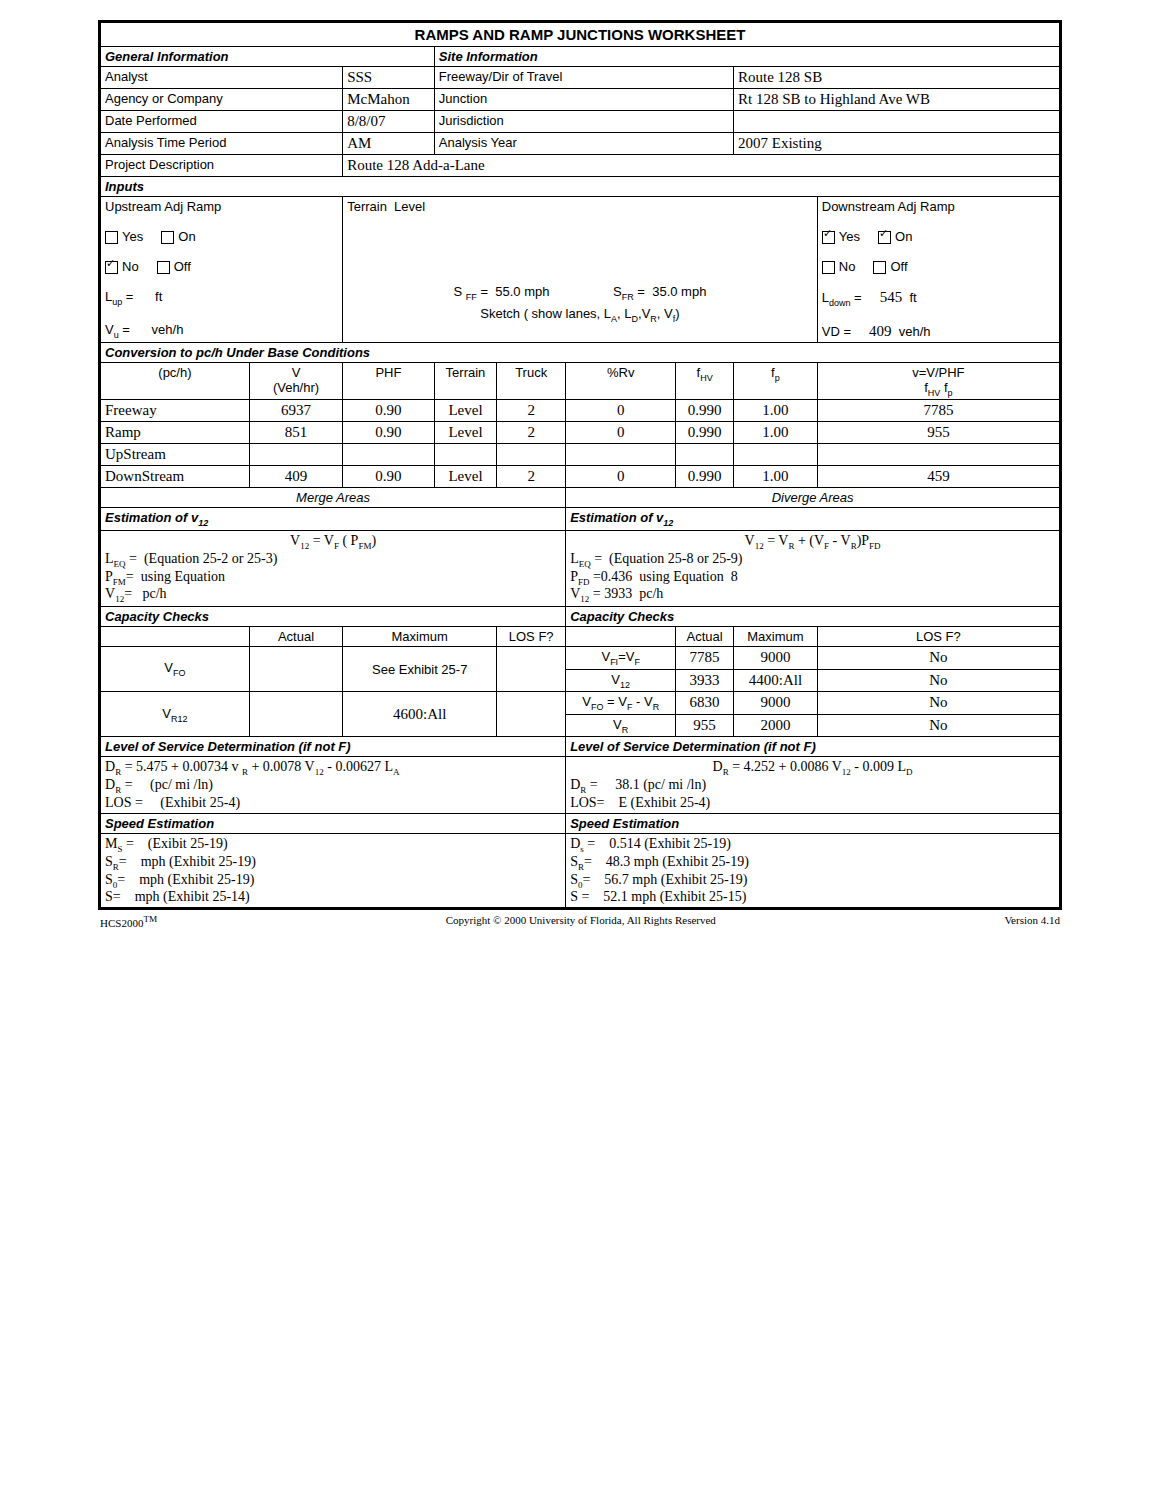| RAMPS AND RAMP JUNCTIONS WORKSHEET |
| General Information | Site Information |
| Analyst | SSS | Freeway/Dir of Travel | Route 128 SB |
| Agency or Company | McMahon | Junction | Rt 128 SB to Highland Ave WB |
| Date Performed | 8/8/07 | Jurisdiction | |
| Analysis Time Period | AM | Analysis Year | 2007 Existing |
| Project Description | Route 128 Add-a-Lane |
| Inputs |
| Upstream Adj Ramp Yes On No Off L up = ft V u = veh/h | Terrain Level S FF = 55.0 mph S FR = 35.0 mph Sketch ( show lanes, L A , L D ,V R , V f ) | Downstream Adj Ramp Yes On No Off L down = 545 ft VD = 409 veh/h |
| Conversion to pc/h Under Base Conditions |
| (pc/h) | V (Veh/hr) | PHF | Terrain | Truck | %Rv | f HV | f p | v=V/PHF f HV f p |
| Freeway | 6937 | 0.90 | Level | 2 | 0 | 0.990 | 1.00 | 7785 |
| Ramp | 851 | 0.90 | Level | 2 | 0 | 0.990 | 1.00 | 955 |
| UpStream | | | | | | | | |
| DownStream | 409 | 0.90 | Level | 2 | 0 | 0.990 | 1.00 | 459 |
| Merge Areas | Diverge Areas |
| Estimation of v 12 | Estimation of v 12 |
| V 12 = V F ( P FM ) L EQ = (Equation 25-2 or 25-3) P FM = using Equation V 12 = pc/h | V 12 = V R + (V F - V R )P FD L EQ = (Equation 25-8 or 25-9) P FD =0.436 using Equation 8 V 12 = 3933 pc/h |
| Capacity Checks | Capacity Checks |
| | Actual | Maximum | LOS F? | | Actual | Maximum | LOS F? |
| V FO | | See Exhibit 25-7 | | V FI =V F | 7785 | 9000 | No |
| V 12 | 3933 | 4400:All | No |
| V R12 | | 4600:All | | V FO = V F - V R | 6830 | 9000 | No |
| V R | 955 | 2000 | No |
| Level of Service Determination (if not F) | Level of Service Determination (if not F) |
| D R = 5.475 + 0.00734 v R + 0.0078 V 12 - 0.00627 L A D R = (pc/ mi /ln) LOS = (Exhibit 25-4) | D R = 4.252 + 0.0086 V 12 - 0.009 L D D R = 38.1 (pc/ mi /ln) LOS= E (Exhibit 25-4) |
| Speed Estimation | Speed Estimation |
| M S = (Exibit 25-19) S R = mph (Exhibit 25-19) S 0 = mph (Exhibit 25-19) S= mph (Exhibit 25-14) | D s = 0.514 (Exhibit 25-19) S R = 48.3 mph (Exhibit 25-19) S 0 = 56.7 mph (Exhibit 25-19) S = 52.1 mph (Exhibit 25-15) |
HCS2000TM Copyright © 2000 University of Florida, All Rights Reserved Version 4.1d